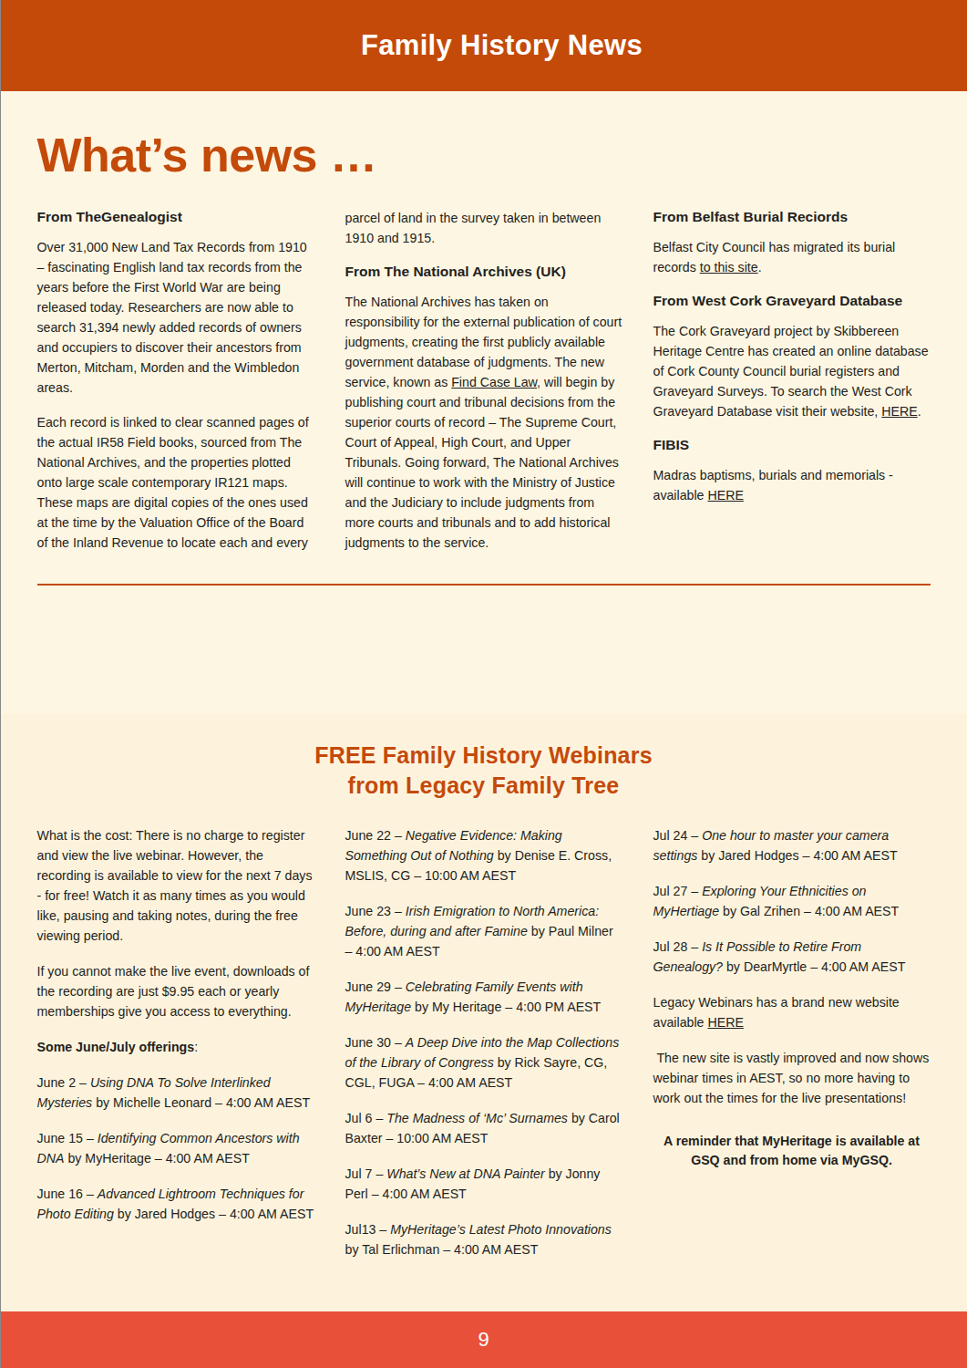Family History News
What’s news …
From TheGenealogist
Over 31,000 New Land Tax Records from 1910 – fascinating English land tax records from the years before the First World War are being released today. Researchers are now able to search 31,394 newly added records of owners and occupiers to discover their ancestors from Merton, Mitcham, Morden and the Wimbledon areas.
Each record is linked to clear scanned pages of the actual IR58 Field books, sourced from The National Archives, and the properties plotted onto large scale contemporary IR121 maps. These maps are digital copies of the ones used at the time by the Valuation Office of the Board of the Inland Revenue to locate each and every
parcel of land in the survey taken in between 1910 and 1915.
From The National Archives (UK)
The National Archives has taken on responsibility for the external publication of court judgments, creating the first publicly available government database of judgments. The new service, known as Find Case Law, will begin by publishing court and tribunal decisions from the superior courts of record – The Supreme Court, Court of Appeal, High Court, and Upper Tribunals. Going forward, The National Archives will continue to work with the Ministry of Justice and the Judiciary to include judgments from more courts and tribunals and to add historical judgments to the service.
From Belfast Burial Reciords
Belfast City Council has migrated its burial records to this site.
From West Cork Graveyard Database
The Cork Graveyard project by Skibbereen Heritage Centre has created an online database of Cork County Council burial registers and Graveyard Surveys. To search the West Cork Graveyard Database visit their website, HERE.
FIBIS
Madras baptisms, burials and memorials - available HERE
FREE Family History Webinars
from Legacy Family Tree
What is the cost: There is no charge to register and view the live webinar. However, the recording is available to view for the next 7 days - for free! Watch it as many times as you would like, pausing and taking notes, during the free viewing period.
If you cannot make the live event, downloads of the recording are just $9.95 each or yearly memberships give you access to everything.
Some June/July offerings:
June 2 – Using DNA To Solve Interlinked Mysteries by Michelle Leonard – 4:00 AM AEST
June 15 – Identifying Common Ancestors with DNA by MyHeritage – 4:00 AM AEST
June 16 – Advanced Lightroom Techniques for Photo Editing by Jared Hodges – 4:00 AM AEST
June 22 – Negative Evidence: Making Something Out of Nothing by Denise E. Cross, MSLIS, CG – 10:00 AM AEST
June 23 – Irish Emigration to North America: Before, during and after Famine by Paul Milner – 4:00 AM AEST
June 29 – Celebrating Family Events with MyHeritage by My Heritage – 4:00 PM AEST
June 30 – A Deep Dive into the Map Collections of the Library of Congress by Rick Sayre, CG, CGL, FUGA – 4:00 AM AEST
Jul 6 – The Madness of ‘Mc’ Surnames by Carol Baxter – 10:00 AM AEST
Jul 7 – What’s New at DNA Painter by Jonny Perl – 4:00 AM AEST
Jul13 – MyHeritage’s Latest Photo Innovations by Tal Erlichman – 4:00 AM AEST
Jul 24 – One hour to master your camera settings by Jared Hodges – 4:00 AM AEST
Jul 27 – Exploring Your Ethnicities on MyHertiage by Gal Zrihen – 4:00 AM AEST
Jul 28 – Is It Possible to Retire From Genealogy? by DearMyrtle – 4:00 AM AEST
Legacy Webinars has a brand new website available HERE
The new site is vastly improved and now shows webinar times in AEST, so no more having to work out the times for the live presentations!
A reminder that MyHeritage is available at GSQ and from home via MyGSQ.
9